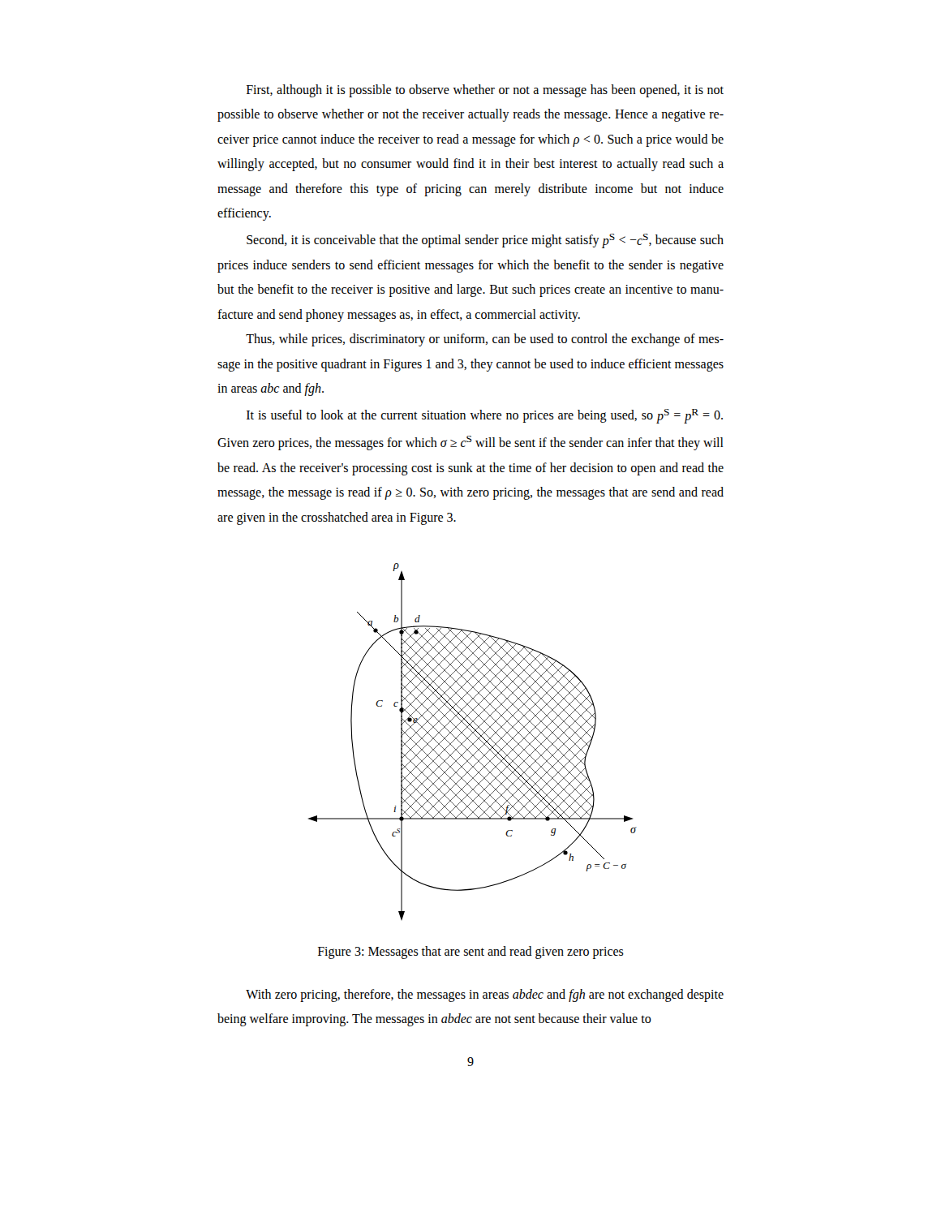First, although it is possible to observe whether or not a message has been opened, it is not possible to observe whether or not the receiver actually reads the message. Hence a negative receiver price cannot induce the receiver to read a message for which ρ < 0. Such a price would be willingly accepted, but no consumer would find it in their best interest to actually read such a message and therefore this type of pricing can merely distribute income but not induce efficiency.
Second, it is conceivable that the optimal sender price might satisfy pS < −cS, because such prices induce senders to send efficient messages for which the benefit to the sender is negative but the benefit to the receiver is positive and large. But such prices create an incentive to manufacture and send phoney messages as, in effect, a commercial activity.
Thus, while prices, discriminatory or uniform, can be used to control the exchange of message in the positive quadrant in Figures 1 and 3, they cannot be used to induce efficient messages in areas abc and fgh.
It is useful to look at the current situation where no prices are being used, so pS = pR = 0. Given zero prices, the messages for which σ ≥ cS will be sent if the sender can infer that they will be read. As the receiver's processing cost is sunk at the time of her decision to open and read the message, the message is read if ρ ≥ 0. So, with zero pricing, the messages that are send and read are given in the crosshatched area in Figure 3.
σ ρ a b d c C e i f g h cS C ρ = C − σ
Figure 3: Messages that are sent and read given zero prices
With zero pricing, therefore, the messages in areas abdec and fgh are not exchanged despite being welfare improving. The messages in abdec are not sent because their value to
9